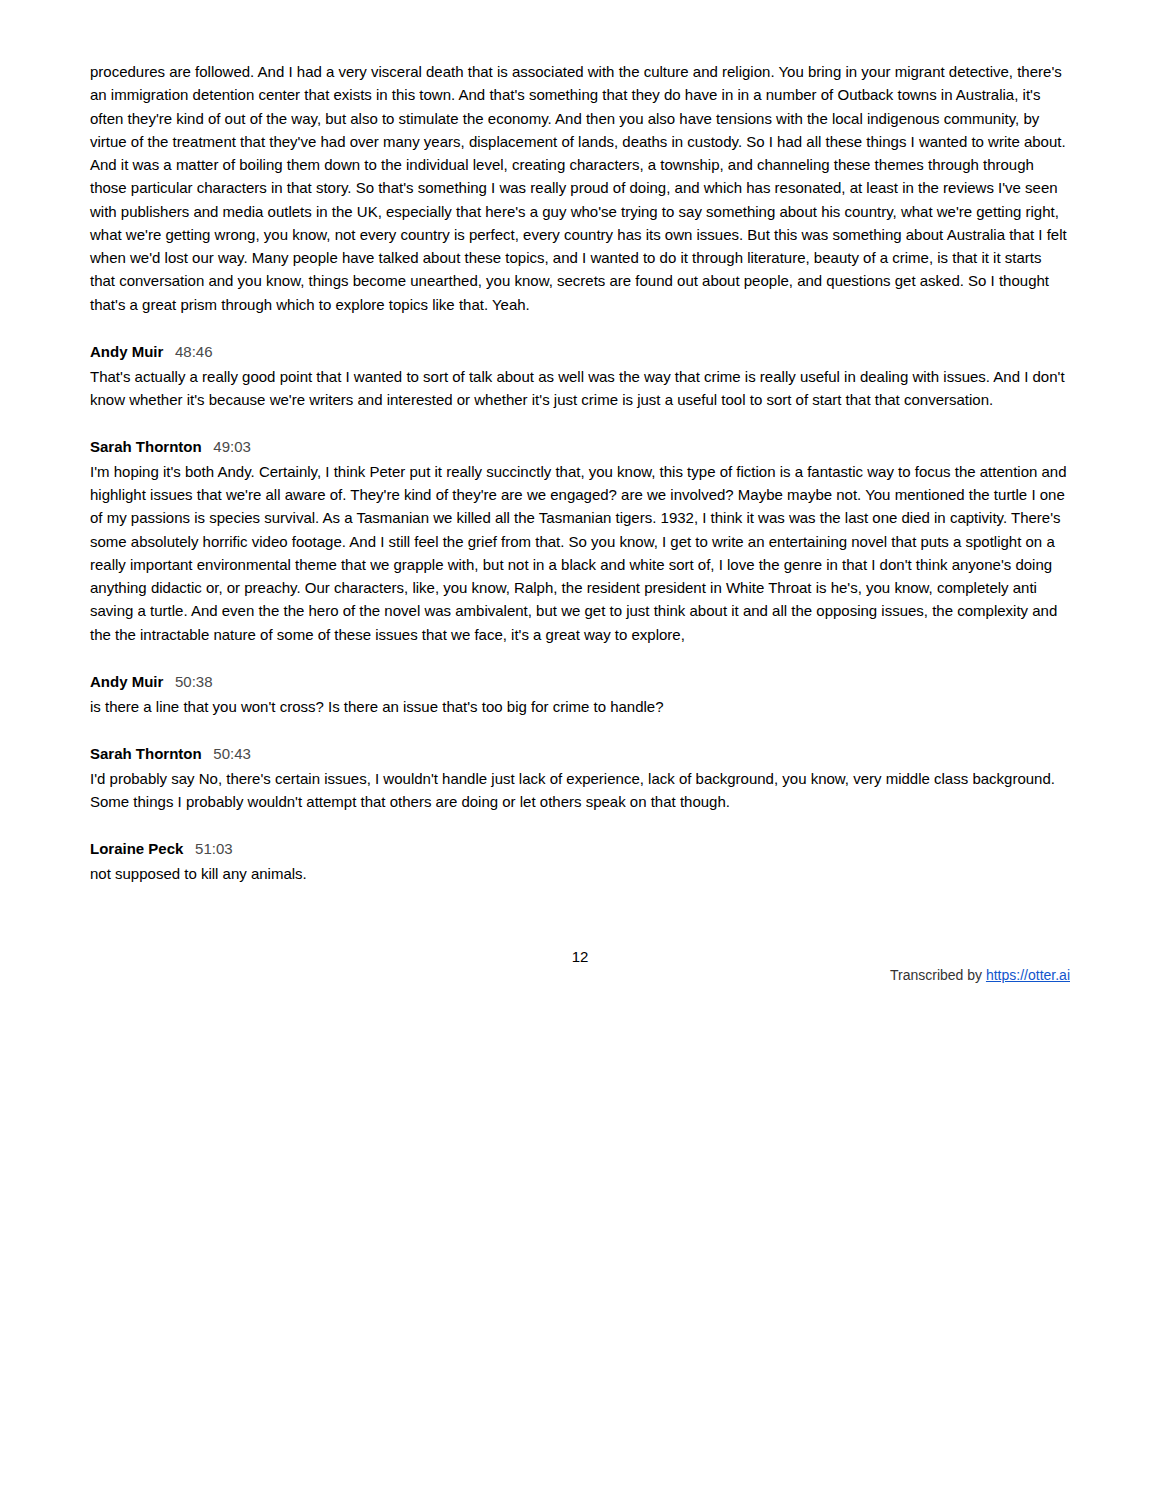procedures are followed. And I had a very visceral death that is associated with the culture and religion. You bring in your migrant detective, there's an immigration detention center that exists in this town. And that's something that they do have in in a number of Outback towns in Australia, it's often they're kind of out of the way, but also to stimulate the economy. And then you also have tensions with the local indigenous community, by virtue of the treatment that they've had over many years, displacement of lands, deaths in custody. So I had all these things I wanted to write about. And it was a matter of boiling them down to the individual level, creating characters, a township, and channeling these themes through through those particular characters in that story. So that's something I was really proud of doing, and which has resonated, at least in the reviews I've seen with publishers and media outlets in the UK, especially that here's a guy who'se trying to say something about his country, what we're getting right, what we're getting wrong, you know, not every country is perfect, every country has its own issues. But this was something about Australia that I felt when we'd lost our way. Many people have talked about these topics, and I wanted to do it through literature, beauty of a crime, is that it it starts that conversation and you know, things become unearthed, you know, secrets are found out about people, and questions get asked. So I thought that's a great prism through which to explore topics like that. Yeah.
Andy Muir 48:46
That's actually a really good point that I wanted to sort of talk about as well was the way that crime is really useful in dealing with issues. And I don't know whether it's because we're writers and interested or whether it's just crime is just a useful tool to sort of start that that conversation.
Sarah Thornton 49:03
I'm hoping it's both Andy. Certainly, I think Peter put it really succinctly that, you know, this type of fiction is a fantastic way to focus the attention and highlight issues that we're all aware of. They're kind of they're are we engaged? are we involved? Maybe maybe not. You mentioned the turtle I one of my passions is species survival. As a Tasmanian we killed all the Tasmanian tigers. 1932, I think it was was the last one died in captivity. There's some absolutely horrific video footage. And I still feel the grief from that. So you know, I get to write an entertaining novel that puts a spotlight on a really important environmental theme that we grapple with, but not in a black and white sort of, I love the genre in that I don't think anyone's doing anything didactic or, or preachy. Our characters, like, you know, Ralph, the resident president in White Throat is he's, you know, completely anti saving a turtle. And even the the hero of the novel was ambivalent, but we get to just think about it and all the opposing issues, the complexity and the the intractable nature of some of these issues that we face, it's a great way to explore,
Andy Muir 50:38
is there a line that you won't cross? Is there an issue that's too big for crime to handle?
Sarah Thornton 50:43
I'd probably say No, there's certain issues, I wouldn't handle just lack of experience, lack of background, you know, very middle class background. Some things I probably wouldn't attempt that others are doing or let others speak on that though.
Loraine Peck 51:03
not supposed to kill any animals.
12
Transcribed by https://otter.ai